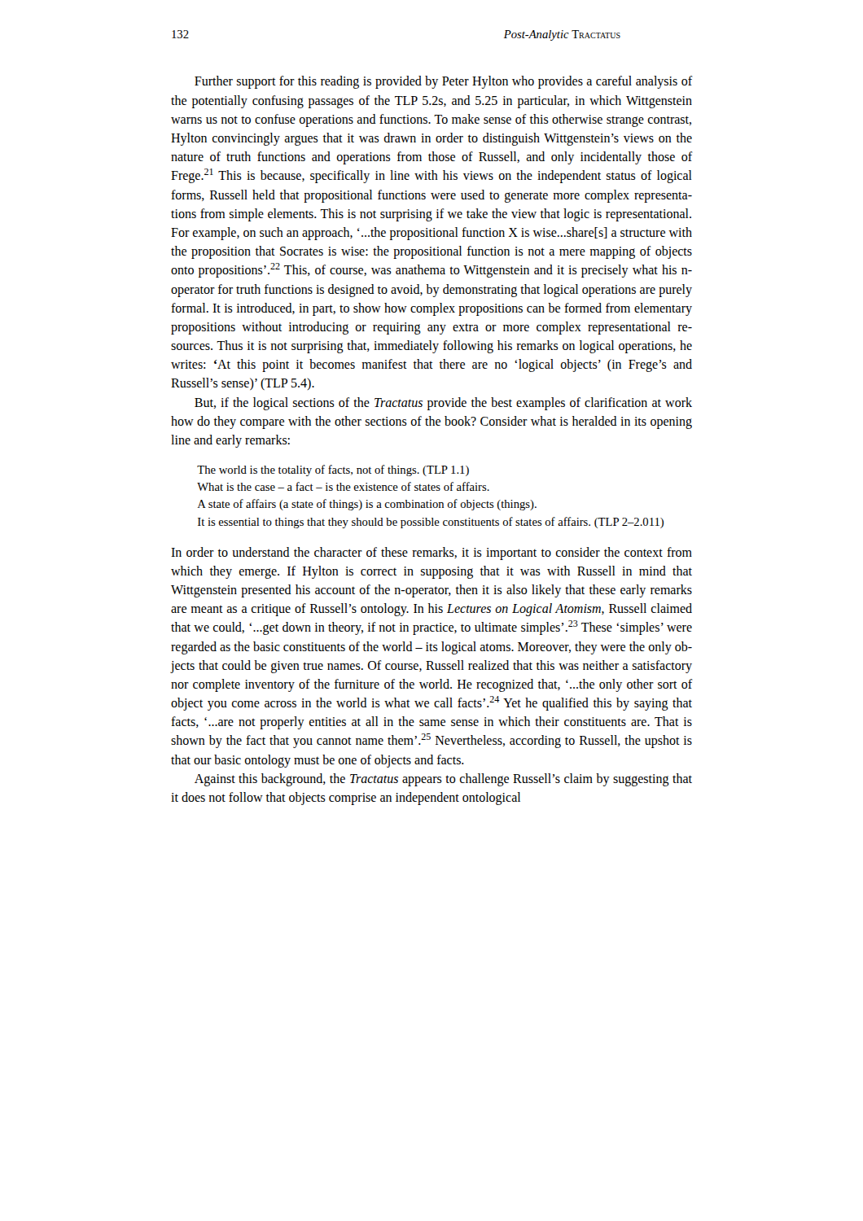132 Post-Analytic Tractatus
Further support for this reading is provided by Peter Hylton who provides a careful analysis of the potentially confusing passages of the TLP 5.2s, and 5.25 in particular, in which Wittgenstein warns us not to confuse operations and functions. To make sense of this otherwise strange contrast, Hylton convincingly argues that it was drawn in order to distinguish Wittgenstein’s views on the nature of truth functions and operations from those of Russell, and only incidentally those of Frege.21 This is because, specifically in line with his views on the independent status of logical forms, Russell held that propositional functions were used to generate more complex representations from simple elements. This is not surprising if we take the view that logic is representational. For example, on such an approach, ‘...the propositional function X is wise...share[s] a structure with the proposition that Socrates is wise: the propositional function is not a mere mapping of objects onto propositions’.22 This, of course, was anathema to Wittgenstein and it is precisely what his n-operator for truth functions is designed to avoid, by demonstrating that logical operations are purely formal. It is introduced, in part, to show how complex propositions can be formed from elementary propositions without introducing or requiring any extra or more complex representational resources. Thus it is not surprising that, immediately following his remarks on logical operations, he writes: ‘At this point it becomes manifest that there are no ‘logical objects’ (in Frege’s and Russell’s sense)’ (TLP 5.4).
But, if the logical sections of the Tractatus provide the best examples of clarification at work how do they compare with the other sections of the book? Consider what is heralded in its opening line and early remarks:
The world is the totality of facts, not of things. (TLP 1.1)
What is the case – a fact – is the existence of states of affairs.
A state of affairs (a state of things) is a combination of objects (things).
It is essential to things that they should be possible constituents of states of affairs. (TLP 2–2.011)
In order to understand the character of these remarks, it is important to consider the context from which they emerge. If Hylton is correct in supposing that it was with Russell in mind that Wittgenstein presented his account of the n-operator, then it is also likely that these early remarks are meant as a critique of Russell’s ontology. In his Lectures on Logical Atomism, Russell claimed that we could, ‘...get down in theory, if not in practice, to ultimate simples’.23 These ‘simples’ were regarded as the basic constituents of the world – its logical atoms. Moreover, they were the only objects that could be given true names. Of course, Russell realized that this was neither a satisfactory nor complete inventory of the furniture of the world. He recognized that, ‘...the only other sort of object you come across in the world is what we call facts’.24 Yet he qualified this by saying that facts, ‘...are not properly entities at all in the same sense in which their constituents are. That is shown by the fact that you cannot name them’.25 Nevertheless, according to Russell, the upshot is that our basic ontology must be one of objects and facts.
Against this background, the Tractatus appears to challenge Russell’s claim by suggesting that it does not follow that objects comprise an independent ontological